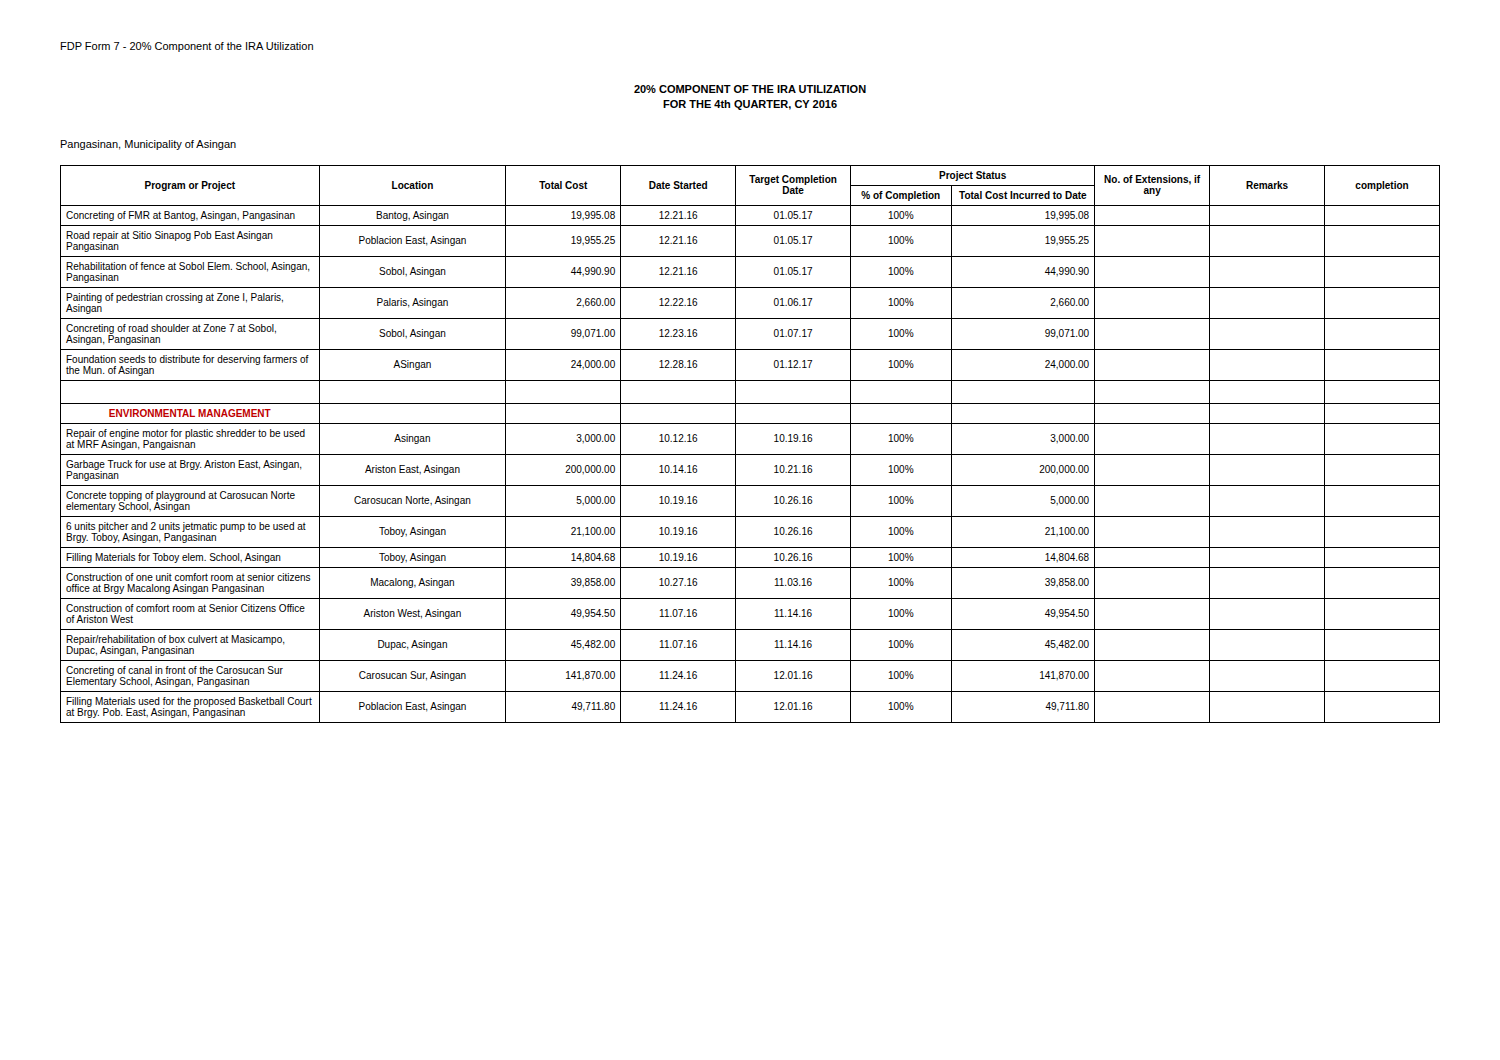FDP Form 7 - 20% Component of the IRA Utilization
20% COMPONENT OF THE IRA UTILIZATION
FOR THE 4th QUARTER, CY 2016
Pangasinan, Municipality of Asingan
| Program or Project | Location | Total Cost | Date Started | Target Completion Date | Project Status | No. of Extensions, if any | Remarks | completion |
| --- | --- | --- | --- | --- | --- | --- | --- | --- |
| % of Completion | Total Cost Incurred to Date |
| Concreting of FMR at Bantog, Asingan, Pangasinan | Bantog, Asingan | 19,995.08 | 12.21.16 | 01.05.17 | 100% | 19,995.08 | | | |
| Road repair at Sitio Sinapog Pob East Asingan Pangasinan | Poblacion East, Asingan | 19,955.25 | 12.21.16 | 01.05.17 | 100% | 19,955.25 | | | |
| Rehabilitation of fence at Sobol Elem. School, Asingan, Pangasinan | Sobol, Asingan | 44,990.90 | 12.21.16 | 01.05.17 | 100% | 44,990.90 | | | |
| Painting of pedestrian crossing at Zone I, Palaris, Asingan | Palaris, Asingan | 2,660.00 | 12.22.16 | 01.06.17 | 100% | 2,660.00 | | | |
| Concreting of road shoulder at Zone 7 at Sobol, Asingan, Pangasinan | Sobol, Asingan | 99,071.00 | 12.23.16 | 01.07.17 | 100% | 99,071.00 | | | |
| Foundation seeds to distribute for deserving farmers of the Mun. of Asingan | ASingan | 24,000.00 | 12.28.16 | 01.12.17 | 100% | 24,000.00 | | | |
| ENVIRONMENTAL MANAGEMENT | | | | | | | | | |
| Repair of engine motor for plastic shredder to be used at MRF Asingan, Pangaisnan | Asingan | 3,000.00 | 10.12.16 | 10.19.16 | 100% | 3,000.00 | | | |
| Garbage Truck for use at Brgy. Ariston East, Asingan, Pangasinan | Ariston East, Asingan | 200,000.00 | 10.14.16 | 10.21.16 | 100% | 200,000.00 | | | |
| Concrete topping of playground at Carosucan Norte elementary School, Asingan | Carosucan Norte, Asingan | 5,000.00 | 10.19.16 | 10.26.16 | 100% | 5,000.00 | | | |
| 6 units pitcher and 2 units jetmatic pump to be used at Brgy. Toboy, Asingan, Pangasinan | Toboy, Asingan | 21,100.00 | 10.19.16 | 10.26.16 | 100% | 21,100.00 | | | |
| Filling Materials for Toboy elem. School, Asingan | Toboy, Asingan | 14,804.68 | 10.19.16 | 10.26.16 | 100% | 14,804.68 | | | |
| Construction of one unit comfort room at senior citizens office at Brgy Macalong Asingan Pangasinan | Macalong, Asingan | 39,858.00 | 10.27.16 | 11.03.16 | 100% | 39,858.00 | | | |
| Construction of comfort room at Senior Citizens Office of Ariston West | Ariston West, Asingan | 49,954.50 | 11.07.16 | 11.14.16 | 100% | 49,954.50 | | | |
| Repair/rehabilitation of box culvert at Masicampo, Dupac, Asingan, Pangasinan | Dupac, Asingan | 45,482.00 | 11.07.16 | 11.14.16 | 100% | 45,482.00 | | | |
| Concreting of canal in front of the Carosucan Sur Elementary School, Asingan, Pangasinan | Carosucan Sur, Asingan | 141,870.00 | 11.24.16 | 12.01.16 | 100% | 141,870.00 | | | |
| Filling Materials used for the proposed Basketball Court at Brgy. Pob. East, Asingan, Pangasinan | Poblacion East, Asingan | 49,711.80 | 11.24.16 | 12.01.16 | 100% | 49,711.80 | | | |